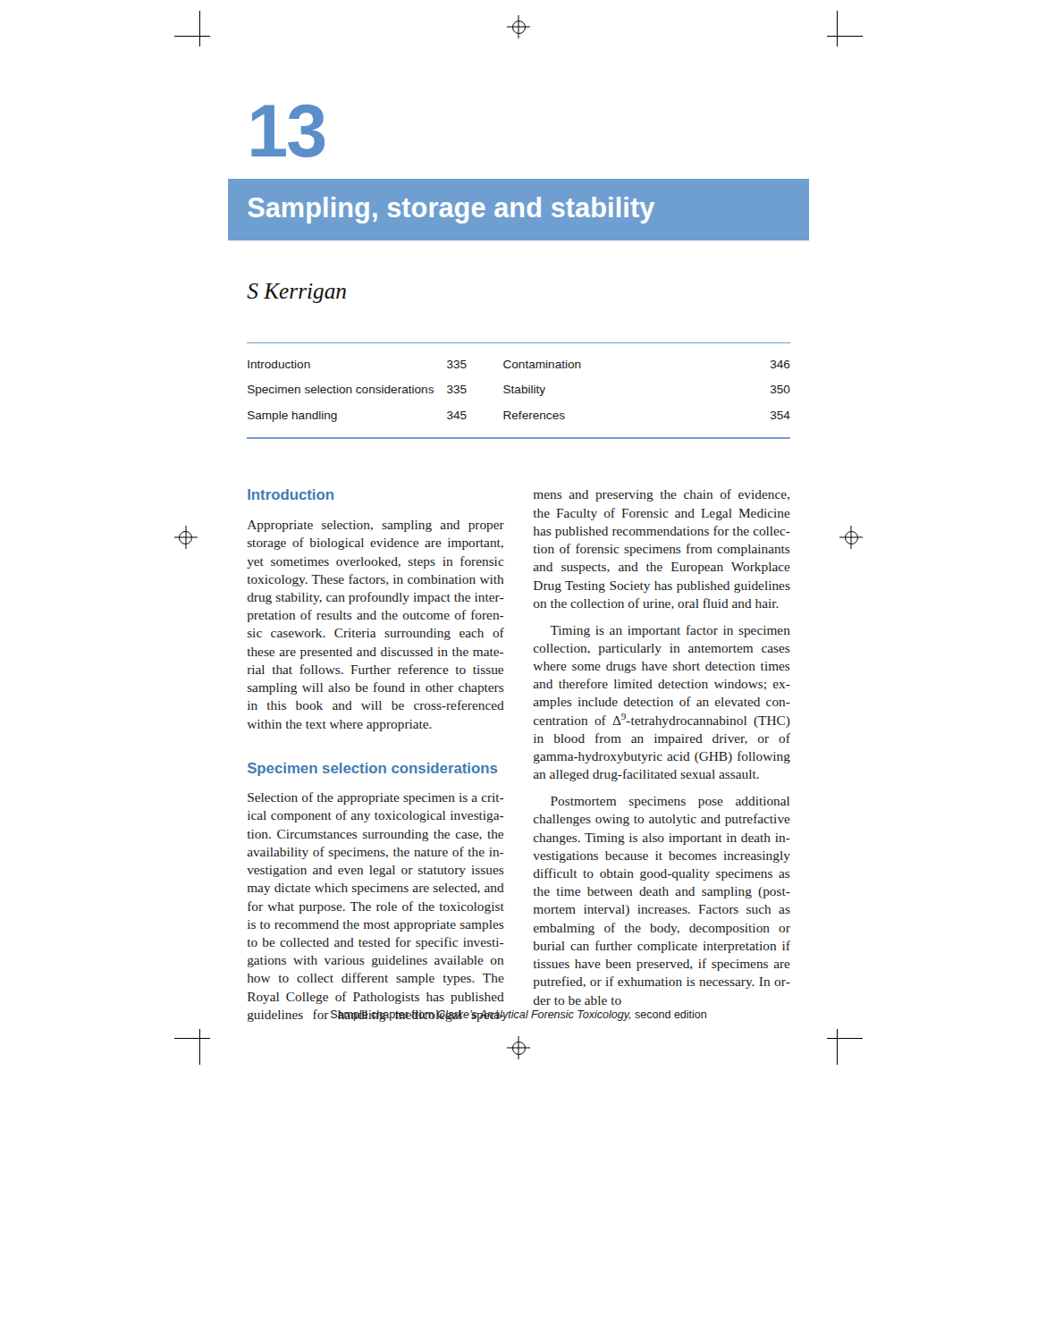13
Sampling, storage and stability
S Kerrigan
| Introduction | 335 | Contamination | 346 |
| Specimen selection considerations | 335 | Stability | 350 |
| Sample handling | 345 | References | 354 |
Introduction
Appropriate selection, sampling and proper storage of biological evidence are important, yet sometimes overlooked, steps in forensic toxicology. These factors, in combination with drug stability, can profoundly impact the interpretation of results and the outcome of forensic casework. Criteria surrounding each of these are presented and discussed in the material that follows. Further reference to tissue sampling will also be found in other chapters in this book and will be cross-referenced within the text where appropriate.
Specimen selection considerations
Selection of the appropriate specimen is a critical component of any toxicological investigation. Circumstances surrounding the case, the availability of specimens, the nature of the investigation and even legal or statutory issues may dictate which specimens are selected, and for what purpose. The role of the toxicologist is to recommend the most appropriate samples to be collected and tested for specific investigations with various guidelines available on how to collect different sample types. The Royal College of Pathologists has published guidelines for handling medicolegal specimens and preserving the chain of evidence, the Faculty of Forensic and Legal Medicine has published recommendations for the collection of forensic specimens from complainants and suspects, and the European Workplace Drug Testing Society has published guidelines on the collection of urine, oral fluid and hair.
Timing is an important factor in specimen collection, particularly in antemortem cases where some drugs have short detection times and therefore limited detection windows; examples include detection of an elevated concentration of Δ9-tetrahydrocannabinol (THC) in blood from an impaired driver, or of gamma-hydroxybutyric acid (GHB) following an alleged drug-facilitated sexual assault.
Postmortem specimens pose additional challenges owing to autolytic and putrefactive changes. Timing is also important in death investigations because it becomes increasingly difficult to obtain good-quality specimens as the time between death and sampling (postmortem interval) increases. Factors such as embalming of the body, decomposition or burial can further complicate interpretation if tissues have been preserved, if specimens are putrefied, or if exhumation is necessary. In order to be able to
Sample chapter from Clarke’s Analytical Forensic Toxicology, second edition